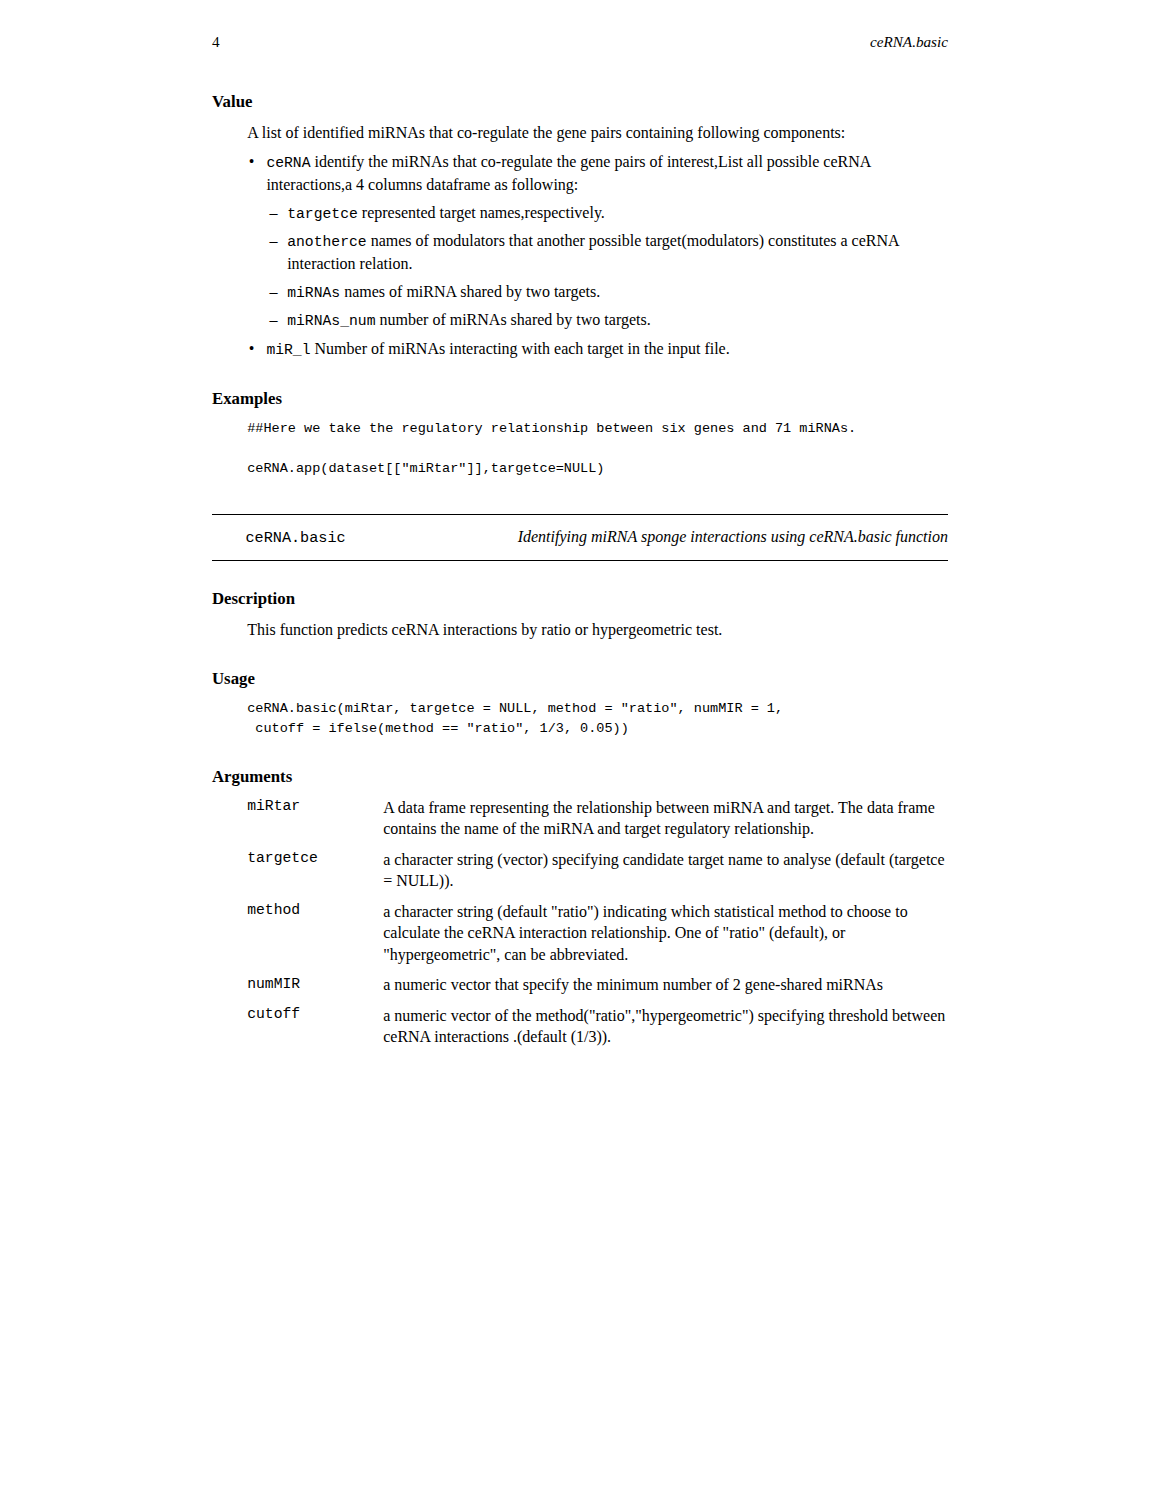4 ceRNA.basic
Value
A list of identified miRNAs that co-regulate the gene pairs containing following components:
ceRNA identify the miRNAs that co-regulate the gene pairs of interest,List all possible ceRNA interactions,a 4 columns dataframe as following:
targetce represented target names,respectively.
anotherce names of modulators that another possible target(modulators) constitutes a ceRNA interaction relation.
miRNAs names of miRNA shared by two targets.
miRNAs_num number of miRNAs shared by two targets.
miR_l Number of miRNAs interacting with each target in the input file.
Examples
##Here we take the regulatory relationship between six genes and 71 miRNAs.

ceRNA.app(dataset[["miRtar"]],targetce=NULL)
ceRNA.basic Identifying miRNA sponge interactions using ceRNA.basic function
Description
This function predicts ceRNA interactions by ratio or hypergeometric test.
Usage
ceRNA.basic(miRtar, targetce = NULL, method = "ratio", numMIR = 1,
 cutoff = ifelse(method == "ratio", 1/3, 0.05))
Arguments
miRtar
A data frame representing the relationship between miRNA and target. The data frame contains the name of the miRNA and target regulatory relationship.
targetce
a character string (vector) specifying candidate target name to analyse (default (targetce = NULL)).
method
a character string (default "ratio") indicating which statistical method to choose to calculate the ceRNA interaction relationship. One of "ratio" (default), or "hypergeometric", can be abbreviated.
numMIR
a numeric vector that specify the minimum number of 2 gene-shared miRNAs
cutoff
a numeric vector of the method("ratio","hypergeometric") specifying threshold between ceRNA interactions .(default (1/3)).